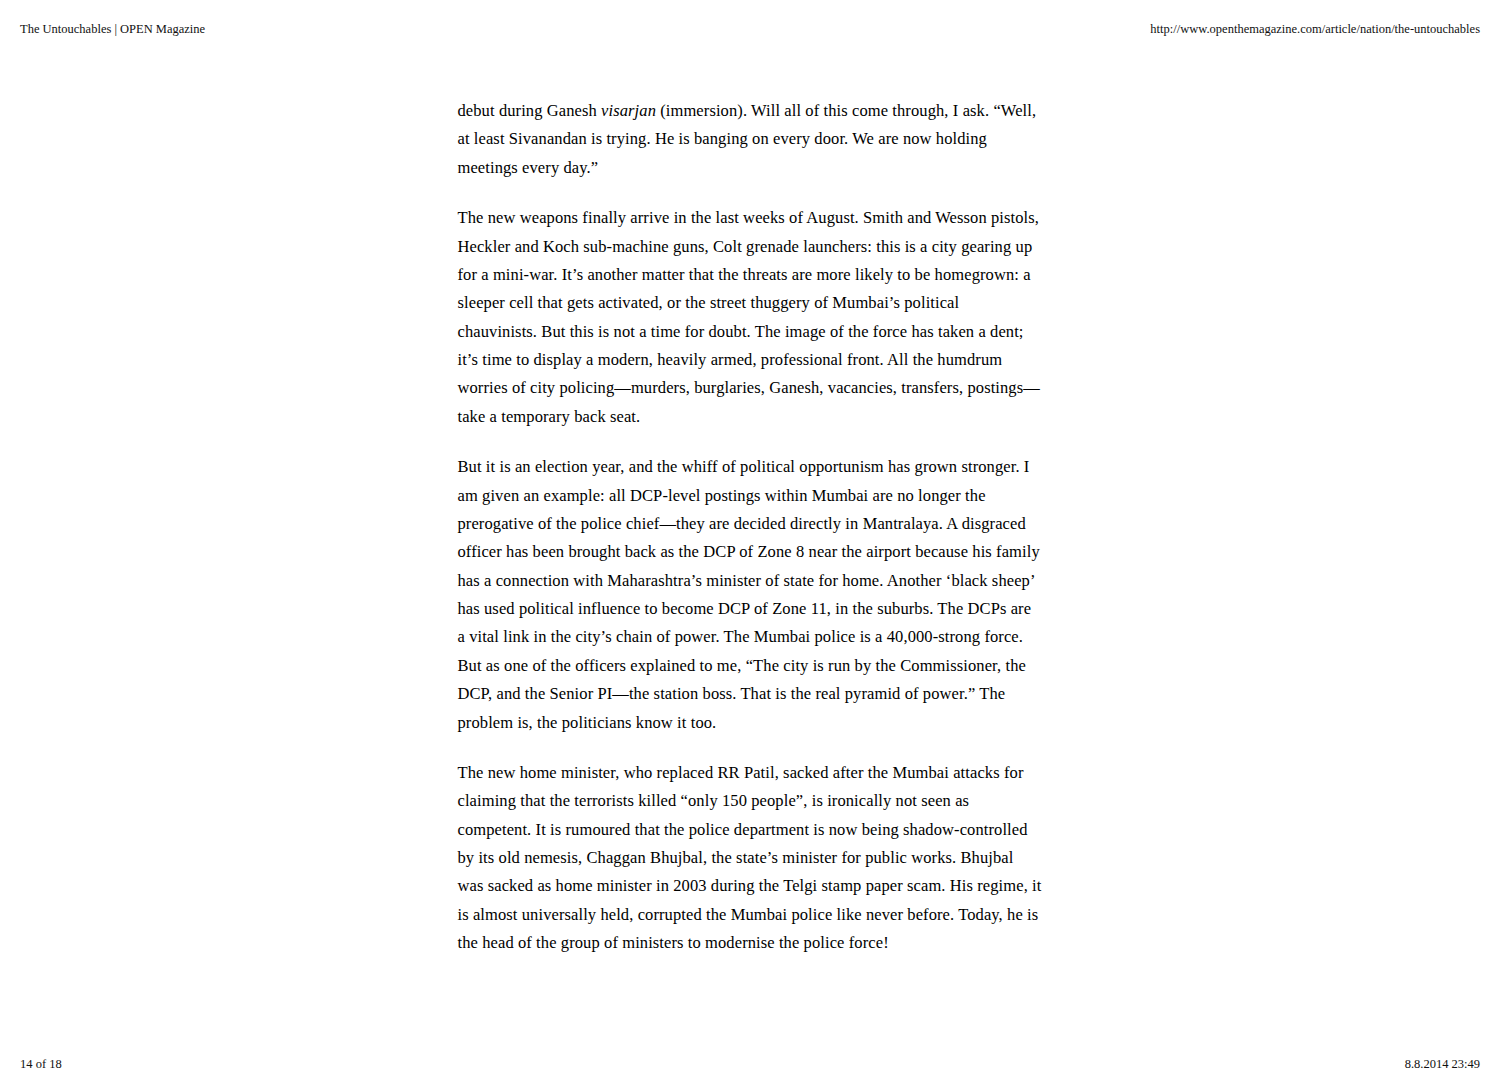The Untouchables | OPEN Magazine
http://www.openthemagazine.com/article/nation/the-untouchables
debut during Ganesh visarjan (immersion). Will all of this come through, I ask. “Well, at least Sivanandan is trying. He is banging on every door. We are now holding meetings every day.”
The new weapons finally arrive in the last weeks of August. Smith and Wesson pistols, Heckler and Koch sub-machine guns, Colt grenade launchers: this is a city gearing up for a mini-war. It’s another matter that the threats are more likely to be homegrown: a sleeper cell that gets activated, or the street thuggery of Mumbai’s political chauvinists. But this is not a time for doubt. The image of the force has taken a dent; it’s time to display a modern, heavily armed, professional front. All the humdrum worries of city policing—murders, burglaries, Ganesh, vacancies, transfers, postings—take a temporary back seat.
But it is an election year, and the whiff of political opportunism has grown stronger. I am given an example: all DCP-level postings within Mumbai are no longer the prerogative of the police chief—they are decided directly in Mantralaya. A disgraced officer has been brought back as the DCP of Zone 8 near the airport because his family has a connection with Maharashtra’s minister of state for home. Another ‘black sheep’ has used political influence to become DCP of Zone 11, in the suburbs. The DCPs are a vital link in the city’s chain of power. The Mumbai police is a 40,000-strong force. But as one of the officers explained to me, “The city is run by the Commissioner, the DCP, and the Senior PI—the station boss. That is the real pyramid of power.” The problem is, the politicians know it too.
The new home minister, who replaced RR Patil, sacked after the Mumbai attacks for claiming that the terrorists killed “only 150 people”, is ironically not seen as competent. It is rumoured that the police department is now being shadow-controlled by its old nemesis, Chaggan Bhujbal, the state’s minister for public works. Bhujbal was sacked as home minister in 2003 during the Telgi stamp paper scam. His regime, it is almost universally held, corrupted the Mumbai police like never before. Today, he is the head of the group of ministers to modernise the police force!
14 of 18
8.8.2014 23:49